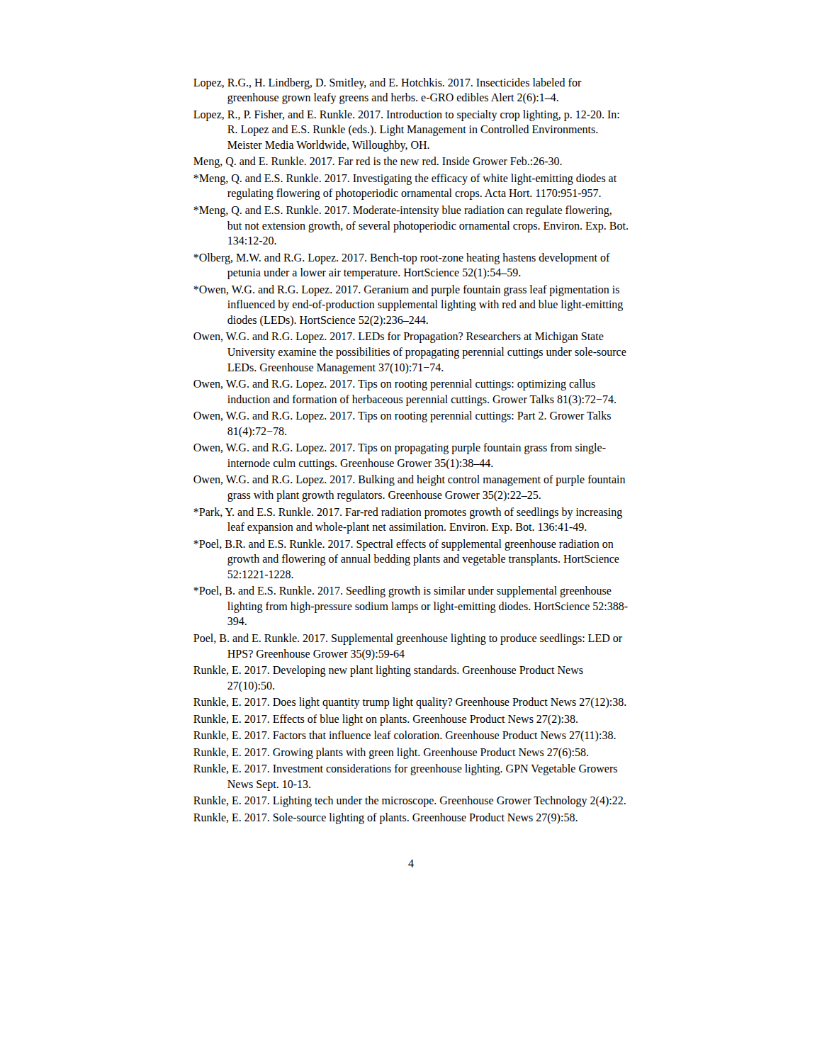Lopez, R.G., H. Lindberg, D. Smitley, and E. Hotchkis. 2017. Insecticides labeled for greenhouse grown leafy greens and herbs. e-GRO edibles Alert 2(6):1–4.
Lopez, R., P. Fisher, and E. Runkle. 2017. Introduction to specialty crop lighting, p. 12-20. In: R. Lopez and E.S. Runkle (eds.). Light Management in Controlled Environments. Meister Media Worldwide, Willoughby, OH.
Meng, Q. and E. Runkle. 2017. Far red is the new red. Inside Grower Feb.:26-30.
*Meng, Q. and E.S. Runkle. 2017. Investigating the efficacy of white light-emitting diodes at regulating flowering of photoperiodic ornamental crops. Acta Hort. 1170:951-957.
*Meng, Q. and E.S. Runkle. 2017. Moderate-intensity blue radiation can regulate flowering, but not extension growth, of several photoperiodic ornamental crops. Environ. Exp. Bot. 134:12-20.
*Olberg, M.W. and R.G. Lopez. 2017. Bench-top root-zone heating hastens development of petunia under a lower air temperature. HortScience 52(1):54–59.
*Owen, W.G. and R.G. Lopez. 2017. Geranium and purple fountain grass leaf pigmentation is influenced by end-of-production supplemental lighting with red and blue light-emitting diodes (LEDs). HortScience 52(2):236–244.
Owen, W.G. and R.G. Lopez. 2017. LEDs for Propagation? Researchers at Michigan State University examine the possibilities of propagating perennial cuttings under sole-source LEDs. Greenhouse Management 37(10):71−74.
Owen, W.G. and R.G. Lopez. 2017. Tips on rooting perennial cuttings: optimizing callus induction and formation of herbaceous perennial cuttings. Grower Talks 81(3):72−74.
Owen, W.G. and R.G. Lopez. 2017. Tips on rooting perennial cuttings: Part 2. Grower Talks 81(4):72−78.
Owen, W.G. and R.G. Lopez. 2017. Tips on propagating purple fountain grass from single-internode culm cuttings. Greenhouse Grower 35(1):38–44.
Owen, W.G. and R.G. Lopez. 2017. Bulking and height control management of purple fountain grass with plant growth regulators. Greenhouse Grower 35(2):22–25.
*Park, Y. and E.S. Runkle. 2017. Far-red radiation promotes growth of seedlings by increasing leaf expansion and whole-plant net assimilation. Environ. Exp. Bot. 136:41-49.
*Poel, B.R. and E.S. Runkle. 2017. Spectral effects of supplemental greenhouse radiation on growth and flowering of annual bedding plants and vegetable transplants. HortScience 52:1221-1228.
*Poel, B. and E.S. Runkle. 2017. Seedling growth is similar under supplemental greenhouse lighting from high-pressure sodium lamps or light-emitting diodes. HortScience 52:388-394.
Poel, B. and E. Runkle. 2017. Supplemental greenhouse lighting to produce seedlings: LED or HPS? Greenhouse Grower 35(9):59-64
Runkle, E. 2017. Developing new plant lighting standards. Greenhouse Product News 27(10):50.
Runkle, E. 2017. Does light quantity trump light quality? Greenhouse Product News 27(12):38.
Runkle, E. 2017. Effects of blue light on plants. Greenhouse Product News 27(2):38.
Runkle, E. 2017. Factors that influence leaf coloration. Greenhouse Product News 27(11):38.
Runkle, E. 2017. Growing plants with green light. Greenhouse Product News 27(6):58.
Runkle, E. 2017. Investment considerations for greenhouse lighting. GPN Vegetable Growers News Sept. 10-13.
Runkle, E. 2017. Lighting tech under the microscope. Greenhouse Grower Technology 2(4):22.
Runkle, E. 2017. Sole-source lighting of plants. Greenhouse Product News 27(9):58.
4